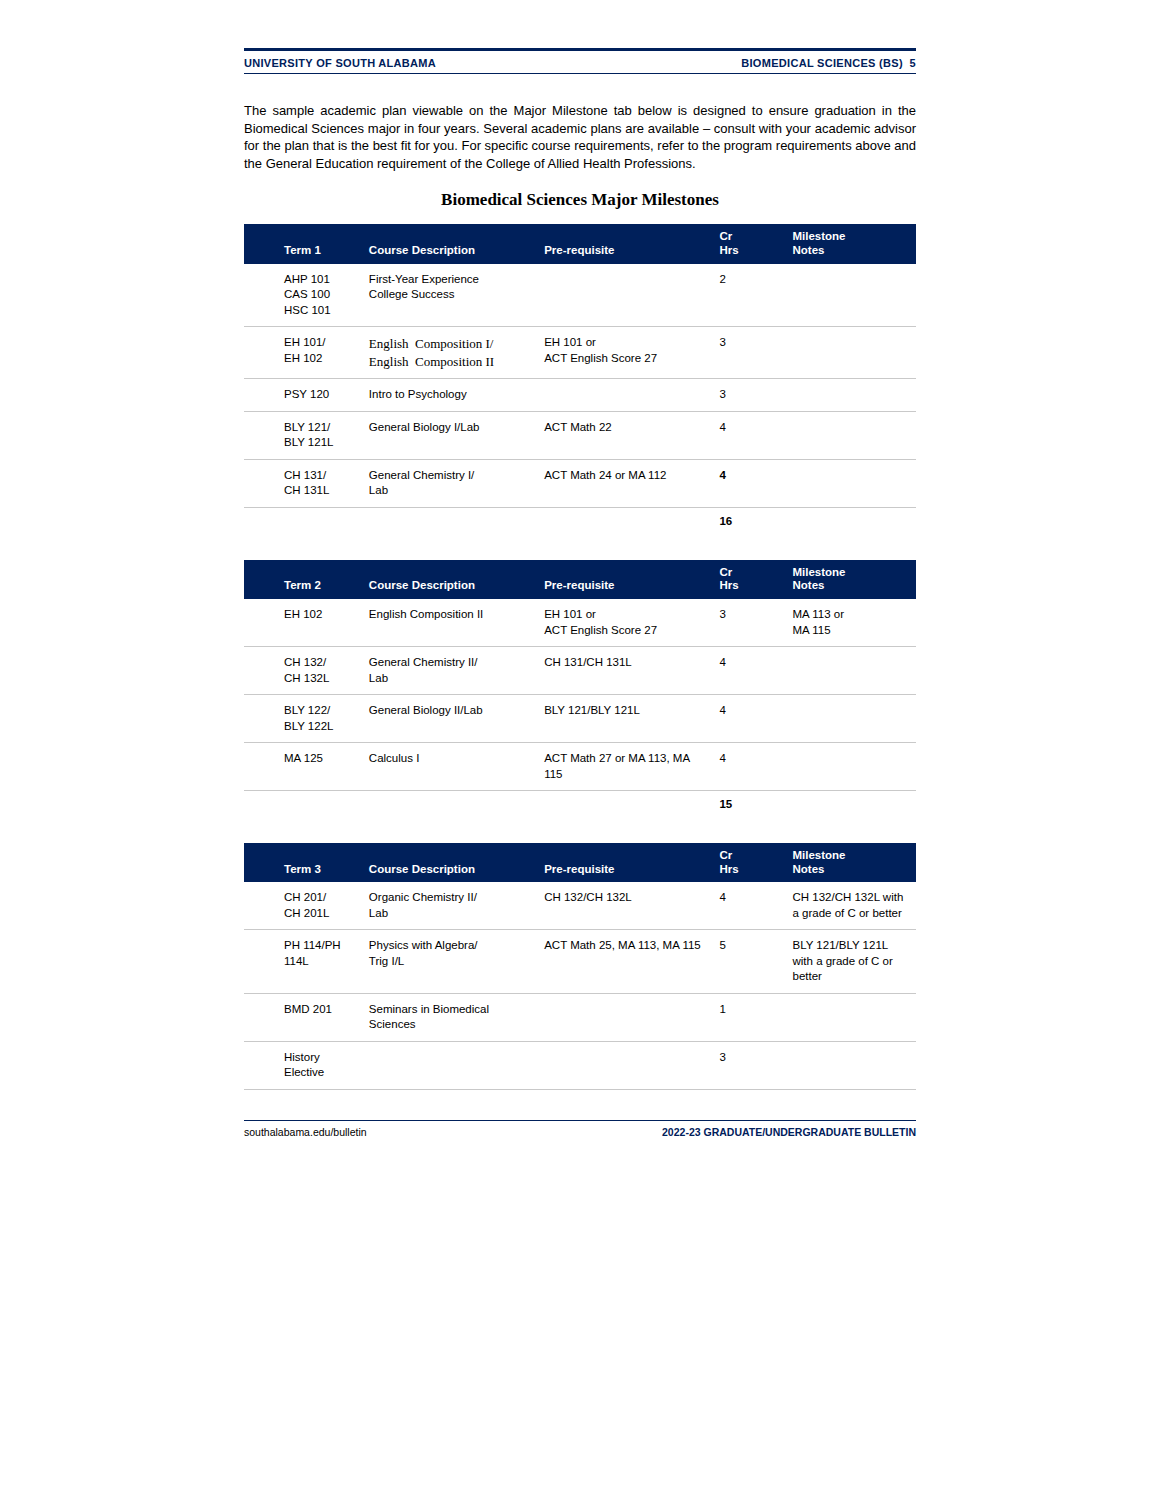UNIVERSITY OF SOUTH ALABAMA
BIOMEDICAL SCIENCES (BS) 5
The sample academic plan viewable on the Major Milestone tab below is designed to ensure graduation in the Biomedical Sciences major in four years. Several academic plans are available – consult with your academic advisor for the plan that is the best fit for you. For specific course requirements, refer to the program requirements above and the General Education requirement of the College of Allied Health Professions.
Biomedical Sciences Major Milestones
| Term 1 | Course Description | Pre-requisite | Cr Hrs | Milestone Notes |
| --- | --- | --- | --- | --- |
| AHP 101 CAS 100 HSC 101 | First-Year Experience College Success | | 2 | |
| EH 101/ EH 102 | English Composition I/ English Composition II | EH 101 or ACT English Score 27 | 3 | |
| PSY 120 | Intro to Psychology | | 3 | |
| BLY 121/ BLY 121L | General Biology I/Lab | ACT Math 22 | 4 | |
| CH 131/ CH 131L | General Chemistry I/ Lab | ACT Math 24 or MA 112 | 4 | |
| | | | 16 | |
| Term 2 | Course Description | Pre-requisite | Cr Hrs | Milestone Notes |
| --- | --- | --- | --- | --- |
| EH 102 | English Composition II | EH 101 or ACT English Score 27 | 3 | MA 113 or MA 115 |
| CH 132/ CH 132L | General Chemistry II/ Lab | CH 131/CH 131L | 4 | |
| BLY 122/ BLY 122L | General Biology II/Lab | BLY 121/BLY 121L | 4 | |
| MA 125 | Calculus I | ACT Math 27 or MA 113, MA 115 | 4 | |
| | | | 15 | |
| Term 3 | Course Description | Pre-requisite | Cr Hrs | Milestone Notes |
| --- | --- | --- | --- | --- |
| CH 201/ CH 201L | Organic Chemistry II/ Lab | CH 132/CH 132L | 4 | CH 132/CH 132L with a grade of C or better |
| PH 114/PH 114L | Physics with Algebra/ Trig I/L | ACT Math 25, MA 113, MA 115 | 5 | BLY 121/BLY 121L with a grade of C or better |
| BMD 201 | Seminars in Biomedical Sciences | | 1 | |
| History Elective | | | 3 | |
southalabama.edu/bulletin
2022-23 GRADUATE/UNDERGRADUATE BULLETIN